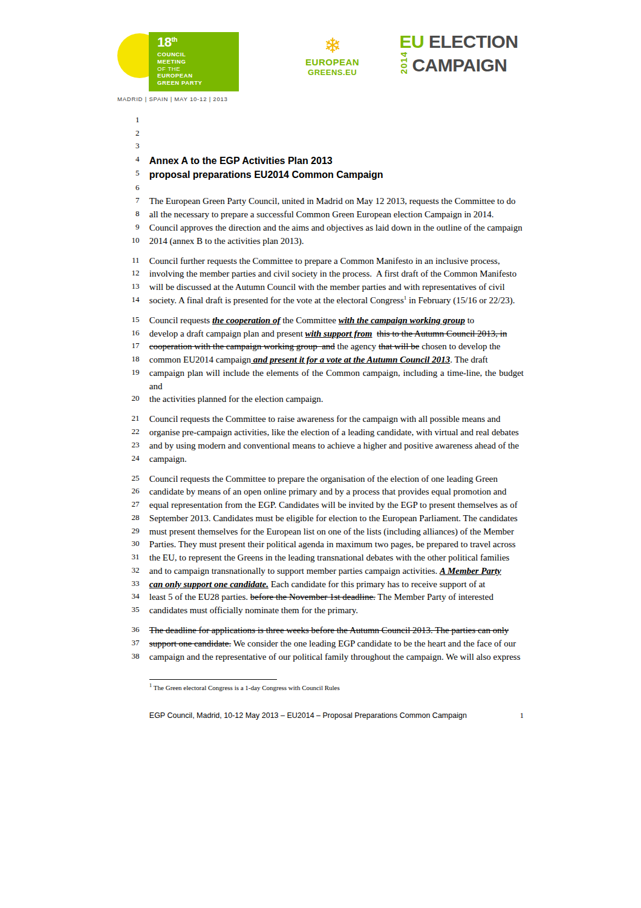18th
Council
Meeting
of the
European
Green Party
MADRID | SPAIN | MAY 10-12 | 2013
❄
EUROPEAN
GREENS.EU
EU ELECTION
2014
CAMPAIGN
1
2
3
4
Annex A to the EGP Activities Plan 2013
5
proposal preparations EU2014 Common Campaign
6
7
The European Green Party Council, united in Madrid on May 12 2013, requests the Committee to do
8
all the necessary to prepare a successful Common Green European election Campaign in 2014.
9
Council approves the direction and the aims and objectives as laid down in the outline of the campaign
10
2014 (annex B to the activities plan 2013).
11
Council further requests the Committee to prepare a Common Manifesto in an inclusive process,
12
involving the member parties and civil society in the process. A first draft of the Common Manifesto
13
will be discussed at the Autumn Council with the member parties and with representatives of civil
14
society. A final draft is presented for the vote at the electoral Congress1 in February (15/16 or 22/23).
15
Council requests the cooperation of the Committee with the campaign working group to
16
develop a draft campaign plan and present with support from this to the Autumn Council 2013, in
17
cooperation with the campaign working group and the agency that will be chosen to develop the
18
common EU2014 campaign and present it for a vote at the Autumn Council 2013. The draft
19
campaign plan will include the elements of the Common campaign, including a time-line, the budget and
20
the activities planned for the election campaign.
21
Council requests the Committee to raise awareness for the campaign with all possible means and
22
organise pre-campaign activities, like the election of a leading candidate, with virtual and real debates
23
and by using modern and conventional means to achieve a higher and positive awareness ahead of the
24
campaign.
25
Council requests the Committee to prepare the organisation of the election of one leading Green
26
candidate by means of an open online primary and by a process that provides equal promotion and
27
equal representation from the EGP. Candidates will be invited by the EGP to present themselves as of
28
September 2013. Candidates must be eligible for election to the European Parliament. The candidates
29
must present themselves for the European list on one of the lists (including alliances) of the Member
30
Parties. They must present their political agenda in maximum two pages, be prepared to travel across
31
the EU, to represent the Greens in the leading transnational debates with the other political families
32
and to campaign transnationally to support member parties campaign activities. A Member Party
33
can only support one candidate. Each candidate for this primary has to receive support of at
34
least 5 of the EU28 parties. before the November 1st deadline. The Member Party of interested
35
candidates must officially nominate them for the primary.
36
The deadline for applications is three weeks before the Autumn Council 2013. The parties can only
37
support one candidate. We consider the one leading EGP candidate to be the heart and the face of our
38
campaign and the representative of our political family throughout the campaign. We will also express
1 The Green electoral Congress is a 1-day Congress with Council Rules
EGP Council, Madrid, 10-12 May 2013 – EU2014 – Proposal Preparations Common Campaign
1